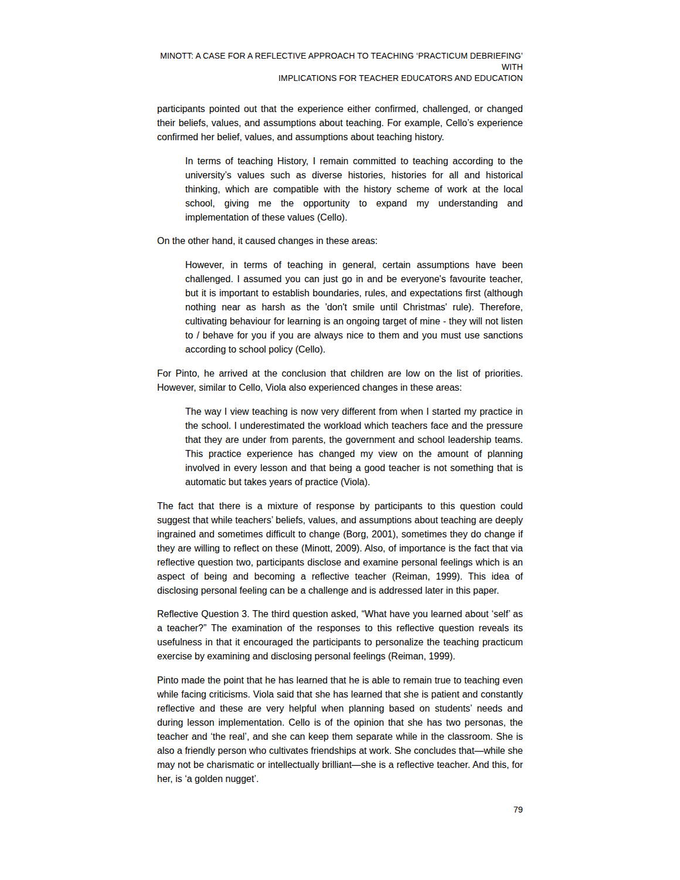MINOTT: A CASE FOR A REFLECTIVE APPROACH TO TEACHING ‘PRACTICUM DEBRIEFING’ WITH
IMPLICATIONS FOR TEACHER EDUCATORS AND EDUCATION
participants pointed out that the experience either confirmed, challenged, or changed their beliefs, values, and assumptions about teaching. For example, Cello’s experience confirmed her belief, values, and assumptions about teaching history.
In terms of teaching History, I remain committed to teaching according to the university’s values such as diverse histories, histories for all and historical thinking, which are compatible with the history scheme of work at the local school, giving me the opportunity to expand my understanding and implementation of these values (Cello).
On the other hand, it caused changes in these areas:
However, in terms of teaching in general, certain assumptions have been challenged. I assumed you can just go in and be everyone's favourite teacher, but it is important to establish boundaries, rules, and expectations first (although nothing near as harsh as the 'don't smile until Christmas' rule). Therefore, cultivating behaviour for learning is an ongoing target of mine - they will not listen to / behave for you if you are always nice to them and you must use sanctions according to school policy (Cello).
For Pinto, he arrived at the conclusion that children are low on the list of priorities. However, similar to Cello, Viola also experienced changes in these areas:
The way I view teaching is now very different from when I started my practice in the school. I underestimated the workload which teachers face and the pressure that they are under from parents, the government and school leadership teams. This practice experience has changed my view on the amount of planning involved in every lesson and that being a good teacher is not something that is automatic but takes years of practice (Viola).
The fact that there is a mixture of response by participants to this question could suggest that while teachers’ beliefs, values, and assumptions about teaching are deeply ingrained and sometimes difficult to change (Borg, 2001), sometimes they do change if they are willing to reflect on these (Minott, 2009). Also, of importance is the fact that via reflective question two, participants disclose and examine personal feelings which is an aspect of being and becoming a reflective teacher (Reiman, 1999). This idea of disclosing personal feeling can be a challenge and is addressed later in this paper.
Reflective Question 3. The third question asked, “What have you learned about ‘self’ as a teacher?” The examination of the responses to this reflective question reveals its usefulness in that it encouraged the participants to personalize the teaching practicum exercise by examining and disclosing personal feelings (Reiman, 1999).
Pinto made the point that he has learned that he is able to remain true to teaching even while facing criticisms. Viola said that she has learned that she is patient and constantly reflective and these are very helpful when planning based on students’ needs and during lesson implementation. Cello is of the opinion that she has two personas, the teacher and ‘the real’, and she can keep them separate while in the classroom. She is also a friendly person who cultivates friendships at work. She concludes that—while she may not be charismatic or intellectually brilliant—she is a reflective teacher. And this, for her, is ‘a golden nugget’.
79